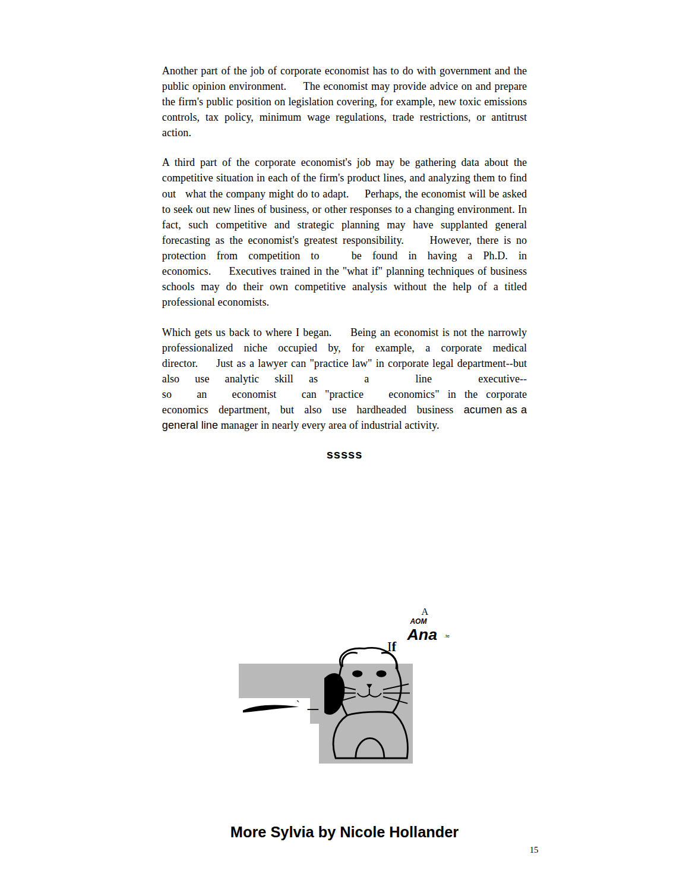Another part of the job of corporate economist has to do with government and the public opinion environment. The economist may provide advice on and prepare the firm's public position on legislation covering, for example, new toxic emissions controls, tax policy, minimum wage regulations, trade restrictions, or antitrust action.
A third part of the corporate economist's job may be gathering data about the competitive situation in each of the firm's product lines, and analyzing them to find out what the company might do to adapt. Perhaps, the economist will be asked to seek out new lines of business, or other responses to a changing environment. In fact, such competitive and strategic planning may have supplanted general forecasting as the economist's greatest responsibility. However, there is no protection from competition to be found in having a Ph.D. in economics. Executives trained in the "what if" planning techniques of business schools may do their own competitive analysis without the help of a titled professional economists.
Which gets us back to where I began. Being an economist is not the narrowly professionalized niche occupied by, for example, a corporate medical director. Just as a lawyer can "practice law" in corporate legal department--but also use analytic skill as a line executive--so an economist can "practice economics" in the corporate economics department, but also use hardheaded business acumen as a general line manager in nearly every area of industrial activity.
sssss
A
AOM
Ana
.te
If
`
—
More Sylvia by Nicole Hollander
15